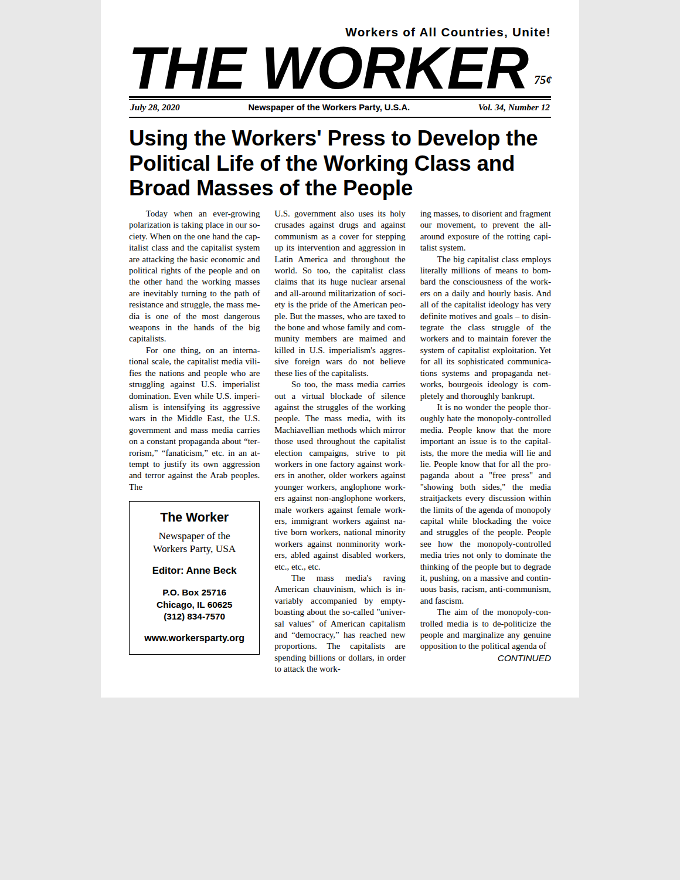Workers of All Countries, Unite!
THE WORKER
75¢
July 28, 2020 Newspaper of the Workers Party, U.S.A. Vol. 34, Number 12
Using the Workers' Press to Develop the Political Life of the Working Class and Broad Masses of the People
Today when an ever-growing polarization is taking place in our society. When on the one hand the capitalist class and the capitalist system are attacking the basic economic and political rights of the people and on the other hand the working masses are inevitably turning to the path of resistance and struggle, the mass media is one of the most dangerous weapons in the hands of the big capitalists.
For one thing, on an international scale, the capitalist media vilifies the nations and people who are struggling against U.S. imperialist domination. Even while U.S. imperialism is intensifying its aggressive wars in the Middle East, the U.S. government and mass media carries on a constant propaganda about “terrorism,” “fanaticism,” etc. in an attempt to justify its own aggression and terror against the Arab peoples. The
The Worker
Newspaper of the
Workers Party, USA
Editor: Anne Beck
P.O. Box 25716
Chicago, IL 60625
(312) 834-7570
www.workersparty.org
U.S. government also uses its holy crusades against drugs and against communism as a cover for stepping up its intervention and aggression in Latin America and throughout the world. So too, the capitalist class claims that its huge nuclear arsenal and all-around militarization of society is the pride of the American people. But the masses, who are taxed to the bone and whose family and community members are maimed and killed in U.S. imperialism's aggressive foreign wars do not believe these lies of the capitalists.
So too, the mass media carries out a virtual blockade of silence against the struggles of the working people. The mass media, with its Machiavellian methods which mirror those used throughout the capitalist election campaigns, strive to pit workers in one factory against workers in another, older workers against younger workers, anglophone workers against non-anglophone workers, male workers against female workers, immigrant workers against native born workers, national minority workers against nonminority workers, abled against disabled workers, etc., etc., etc.
The mass media's raving American chauvinism, which is invariably accompanied by empty-boasting about the so-called "universal values" of American capitalism and “democracy,” has reached new proportions. The capitalists are spending billions or dollars, in order to attack the work-
ing masses, to disorient and fragment our movement, to prevent the all-around exposure of the rotting capitalist system.
The big capitalist class employs literally millions of means to bombard the consciousness of the workers on a daily and hourly basis. And all of the capitalist ideology has very definite motives and goals – to disintegrate the class struggle of the workers and to maintain forever the system of capitalist exploitation. Yet for all its sophisticated communications systems and propaganda networks, bourgeois ideology is completely and thoroughly bankrupt.
It is no wonder the people thoroughly hate the monopoly-controlled media. People know that the more important an issue is to the capitalists, the more the media will lie and lie. People know that for all the propaganda about a "free press" and "showing both sides," the media straitjackets every discussion within the limits of the agenda of monopoly capital while blockading the voice and struggles of the people. People see how the monopoly-controlled media tries not only to dominate the thinking of the people but to degrade it, pushing, on a massive and continuous basis, racism, anti-communism, and fascism.
The aim of the monopoly-controlled media is to de-politicize the people and marginalize any genuine opposition to the political agenda of
CONTINUED